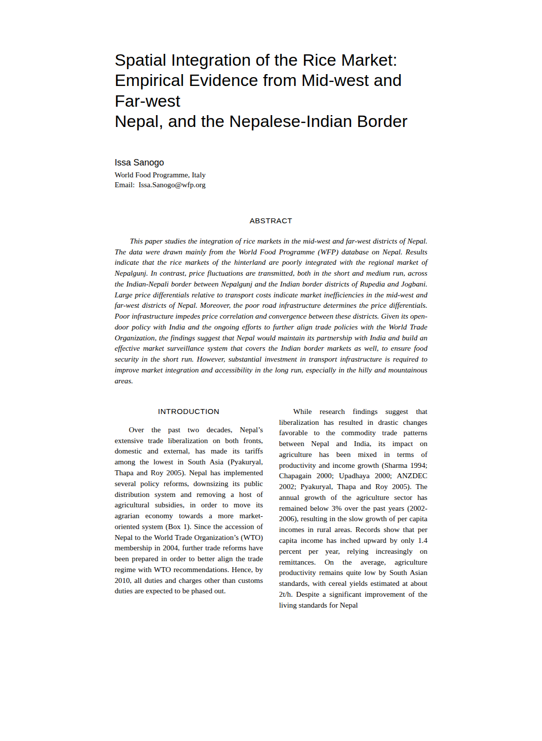Spatial Integration of the Rice Market:
Empirical Evidence from Mid-west and Far-west
Nepal, and the Nepalese-Indian Border
Issa Sanogo
World Food Programme, Italy
Email: Issa.Sanogo@wfp.org
ABSTRACT
This paper studies the integration of rice markets in the mid-west and far-west districts of Nepal. The data were drawn mainly from the World Food Programme (WFP) database on Nepal. Results indicate that the rice markets of the hinterland are poorly integrated with the regional market of Nepalgunj. In contrast, price fluctuations are transmitted, both in the short and medium run, across the Indian-Nepali border between Nepalgunj and the Indian border districts of Rupedia and Jogbani. Large price differentials relative to transport costs indicate market inefficiencies in the mid-west and far-west districts of Nepal. Moreover, the poor road infrastructure determines the price differentials. Poor infrastructure impedes price correlation and convergence between these districts. Given its open-door policy with India and the ongoing efforts to further align trade policies with the World Trade Organization, the findings suggest that Nepal would maintain its partnership with India and build an effective market surveillance system that covers the Indian border markets as well, to ensure food security in the short run. However, substantial investment in transport infrastructure is required to improve market integration and accessibility in the long run, especially in the hilly and mountainous areas.
INTRODUCTION
Over the past two decades, Nepal’s extensive trade liberalization on both fronts, domestic and external, has made its tariffs among the lowest in South Asia (Pyakuryal, Thapa and Roy 2005). Nepal has implemented several policy reforms, downsizing its public distribution system and removing a host of agricultural subsidies, in order to move its agrarian economy towards a more market-oriented system (Box 1). Since the accession of Nepal to the World Trade Organization’s (WTO) membership in 2004, further trade reforms have been prepared in order to better align the trade regime with WTO recommendations. Hence, by 2010, all duties and charges other than customs duties are expected to be phased out.
While research findings suggest that liberalization has resulted in drastic changes favorable to the commodity trade patterns between Nepal and India, its impact on agriculture has been mixed in terms of productivity and income growth (Sharma 1994; Chapagain 2000; Upadhaya 2000; ANZDEC 2002; Pyakuryal, Thapa and Roy 2005). The annual growth of the agriculture sector has remained below 3% over the past years (2002-2006), resulting in the slow growth of per capita incomes in rural areas. Records show that per capita income has inched upward by only 1.4 percent per year, relying increasingly on remittances. On the average, agriculture productivity remains quite low by South Asian standards, with cereal yields estimated at about 2t/h. Despite a significant improvement of the living standards for Nepal